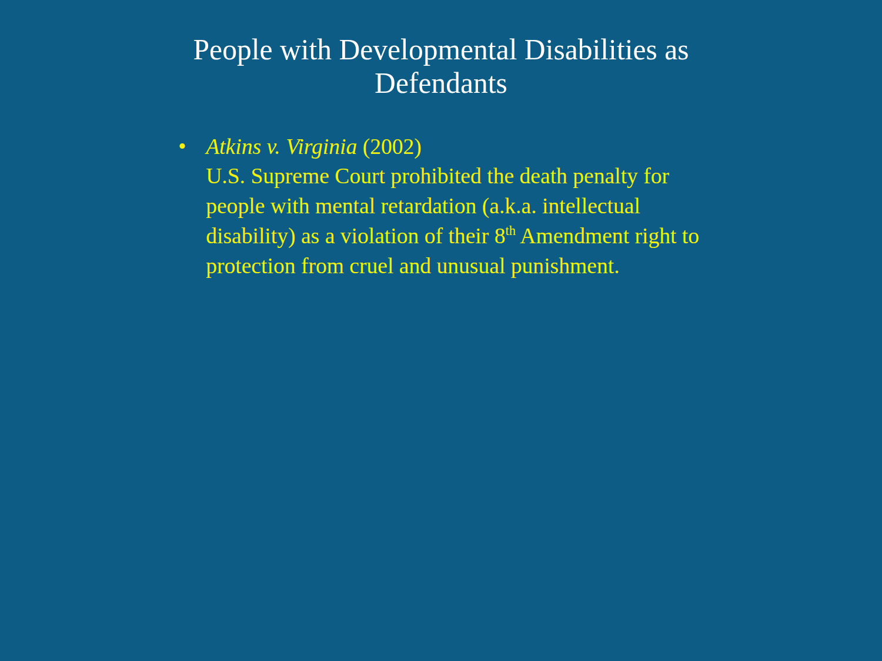People with Developmental Disabilities as Defendants
Atkins v. Virginia (2002)
U.S. Supreme Court prohibited the death penalty for people with mental retardation (a.k.a. intellectual disability) as a violation of their 8th Amendment right to protection from cruel and unusual punishment.